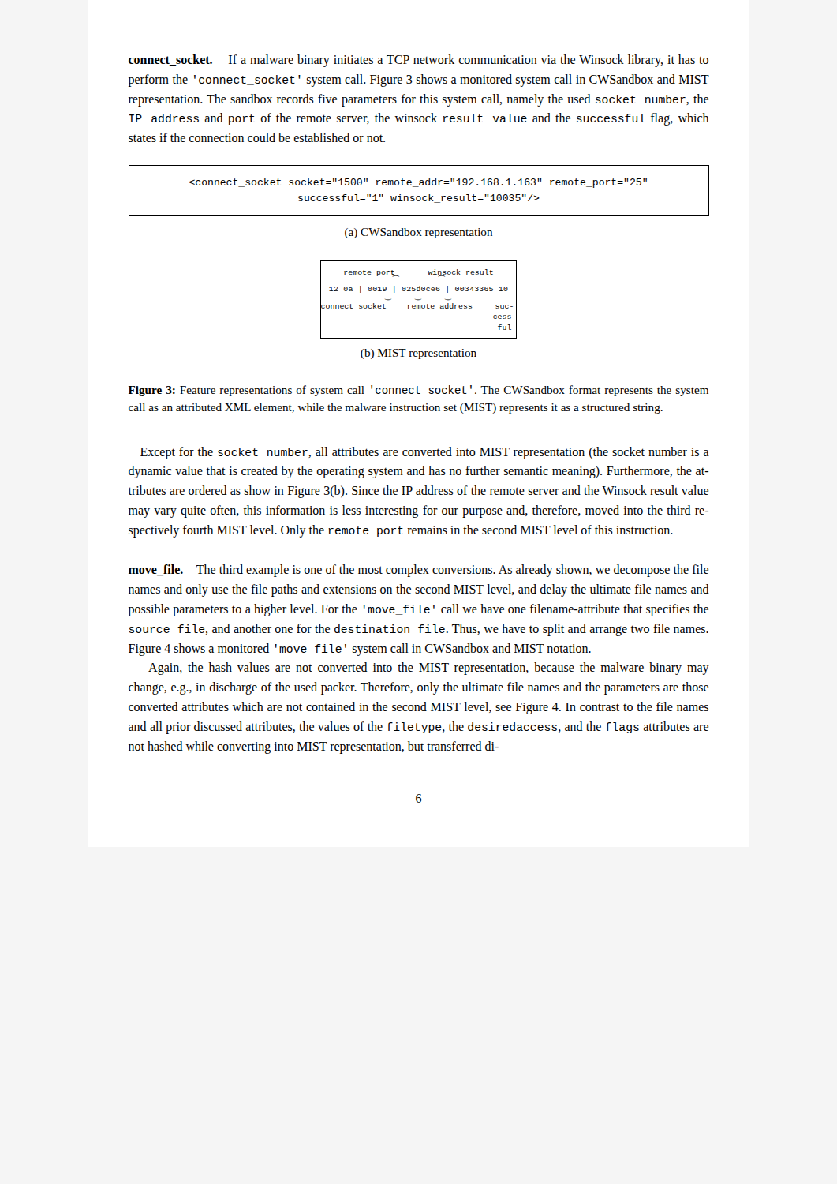connect_socket. If a malware binary initiates a TCP network communication via the Winsock library, it has to perform the 'connect_socket' system call. Figure 3 shows a monitored system call in CWSandbox and MIST representation. The sandbox records five parameters for this system call, namely the used socket number, the IP address and port of the remote server, the winsock result value and the successful flag, which states if the connection could be established or not.
<connect_socket socket="1500" remote_addr="192.168.1.163" remote_port="25"
successful="1" winsock_result="10035"/>
(a) CWSandbox representation
remote_port winsock_result
⏜⏜
12 0a | 0019 | 025d0ce6 | 00343365 10
⏝⏝⏝
connect_socket remote_address successful
(b) MIST representation
Figure 3: Feature representations of system call 'connect_socket'. The CWSandbox format represents the system call as an attributed XML element, while the malware instruction set (MIST) represents it as a structured string.
Except for the socket number, all attributes are converted into MIST representation (the socket number is a dynamic value that is created by the operating system and has no further semantic meaning). Furthermore, the attributes are ordered as show in Figure 3(b). Since the IP address of the remote server and the Winsock result value may vary quite often, this information is less interesting for our purpose and, therefore, moved into the third respectively fourth MIST level. Only the remote port remains in the second MIST level of this instruction.
move_file. The third example is one of the most complex conversions. As already shown, we decompose the file names and only use the file paths and extensions on the second MIST level, and delay the ultimate file names and possible parameters to a higher level. For the 'move_file' call we have one filename-attribute that specifies the source file, and another one for the destination file. Thus, we have to split and arrange two file names. Figure 4 shows a monitored 'move_file' system call in CWSandbox and MIST notation.
Again, the hash values are not converted into the MIST representation, because the malware binary may change, e.g., in discharge of the used packer. Therefore, only the ultimate file names and the parameters are those converted attributes which are not contained in the second MIST level, see Figure 4. In contrast to the file names and all prior discussed attributes, the values of the filetype, the desiredaccess, and the flags attributes are not hashed while converting into MIST representation, but transferred di-
6